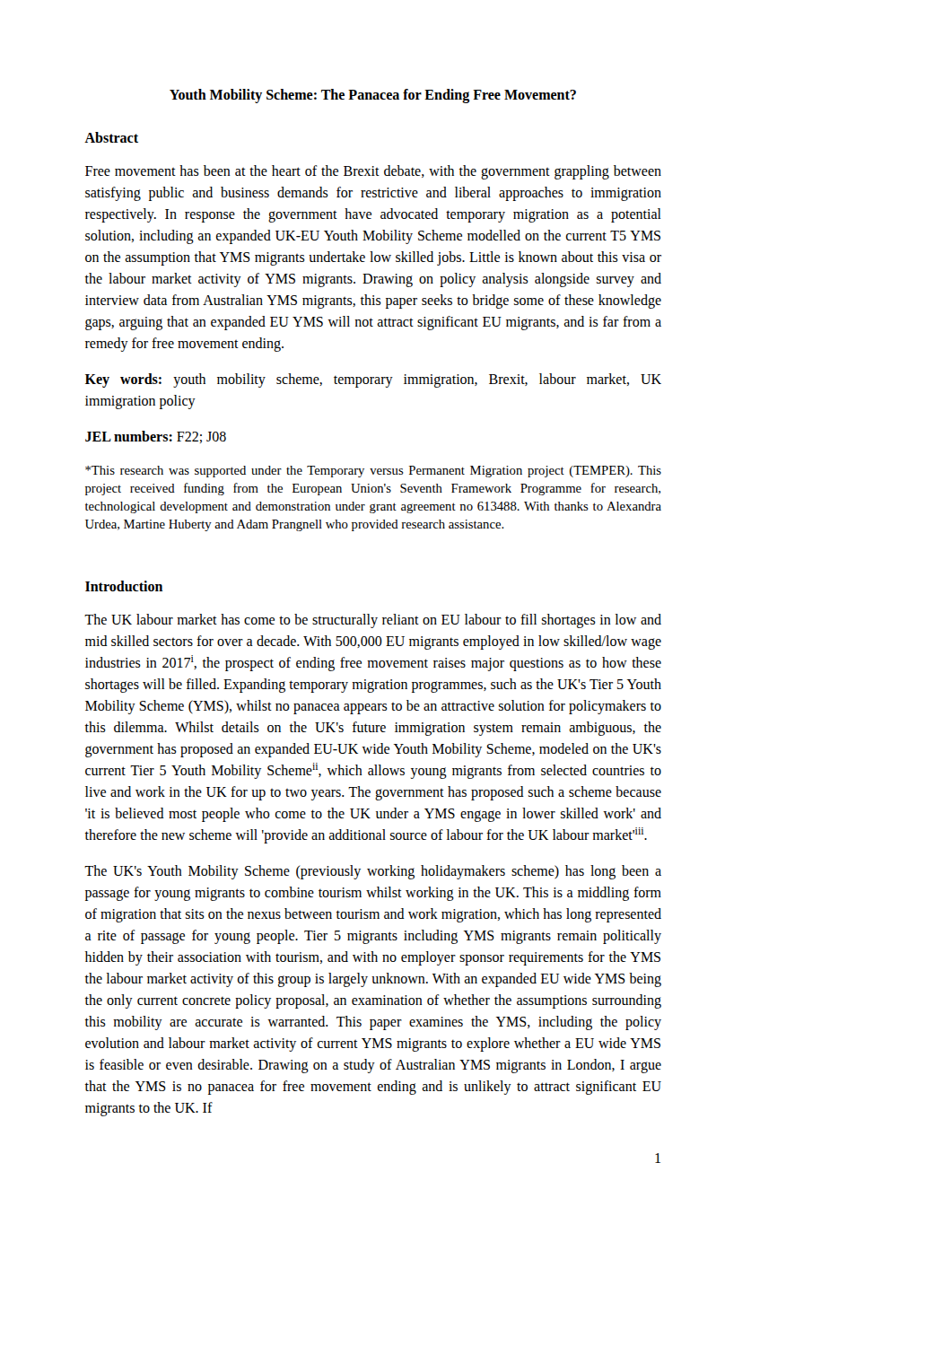Youth Mobility Scheme: The Panacea for Ending Free Movement?
Abstract
Free movement has been at the heart of the Brexit debate, with the government grappling between satisfying public and business demands for restrictive and liberal approaches to immigration respectively. In response the government have advocated temporary migration as a potential solution, including an expanded UK-EU Youth Mobility Scheme modelled on the current T5 YMS on the assumption that YMS migrants undertake low skilled jobs. Little is known about this visa or the labour market activity of YMS migrants. Drawing on policy analysis alongside survey and interview data from Australian YMS migrants, this paper seeks to bridge some of these knowledge gaps, arguing that an expanded EU YMS will not attract significant EU migrants, and is far from a remedy for free movement ending.
Key words: youth mobility scheme, temporary immigration, Brexit, labour market, UK immigration policy
JEL numbers: F22; J08
*This research was supported under the Temporary versus Permanent Migration project (TEMPER). This project received funding from the European Union's Seventh Framework Programme for research, technological development and demonstration under grant agreement no 613488. With thanks to Alexandra Urdea, Martine Huberty and Adam Prangnell who provided research assistance.
Introduction
The UK labour market has come to be structurally reliant on EU labour to fill shortages in low and mid skilled sectors for over a decade. With 500,000 EU migrants employed in low skilled/low wage industries in 2017i, the prospect of ending free movement raises major questions as to how these shortages will be filled. Expanding temporary migration programmes, such as the UK's Tier 5 Youth Mobility Scheme (YMS), whilst no panacea appears to be an attractive solution for policymakers to this dilemma. Whilst details on the UK's future immigration system remain ambiguous, the government has proposed an expanded EU-UK wide Youth Mobility Scheme, modeled on the UK's current Tier 5 Youth Mobility Schemeii, which allows young migrants from selected countries to live and work in the UK for up to two years. The government has proposed such a scheme because 'it is believed most people who come to the UK under a YMS engage in lower skilled work' and therefore the new scheme will 'provide an additional source of labour for the UK labour market'iii.
The UK's Youth Mobility Scheme (previously working holidaymakers scheme) has long been a passage for young migrants to combine tourism whilst working in the UK. This is a middling form of migration that sits on the nexus between tourism and work migration, which has long represented a rite of passage for young people. Tier 5 migrants including YMS migrants remain politically hidden by their association with tourism, and with no employer sponsor requirements for the YMS the labour market activity of this group is largely unknown. With an expanded EU wide YMS being the only current concrete policy proposal, an examination of whether the assumptions surrounding this mobility are accurate is warranted. This paper examines the YMS, including the policy evolution and labour market activity of current YMS migrants to explore whether a EU wide YMS is feasible or even desirable. Drawing on a study of Australian YMS migrants in London, I argue that the YMS is no panacea for free movement ending and is unlikely to attract significant EU migrants to the UK. If
1